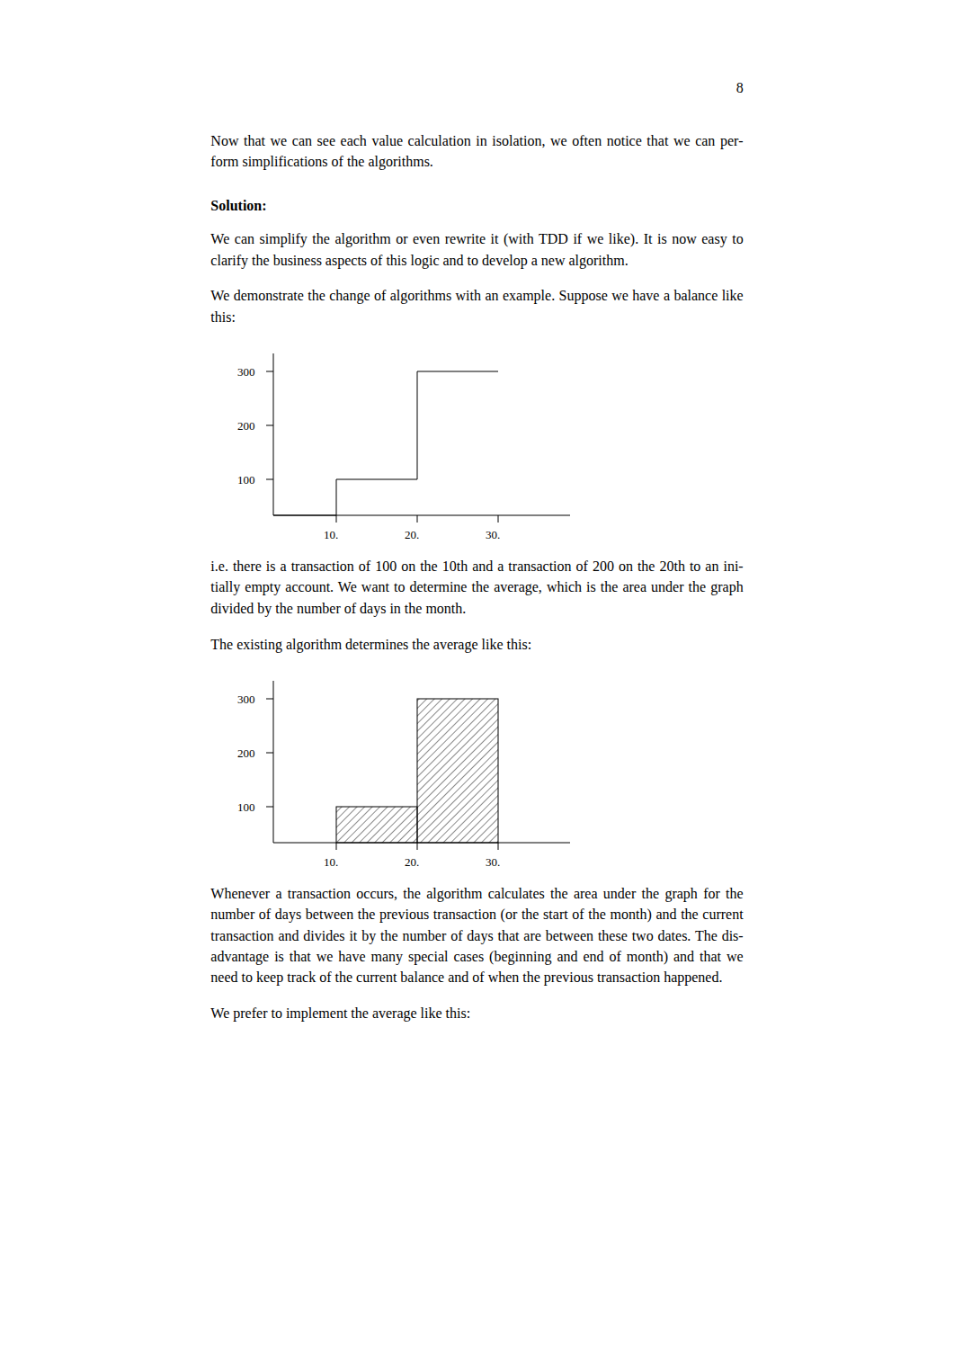8
Now that we can see each value calculation in isolation, we often notice that we can perform simplifications of the algorithms.
Solution:
We can simplify the algorithm or even rewrite it (with TDD if we like). It is now easy to clarify the business aspects of this logic and to develop a new algorithm.
We demonstrate the change of algorithms with an example. Suppose we have a balance like this:
300 200 100 10. 20. 30.
i.e. there is a transaction of 100 on the 10th and a transaction of 200 on the 20th to an initially empty account. We want to determine the average, which is the area under the graph divided by the number of days in the month.
The existing algorithm determines the average like this:
300 200 100 10. 20. 30.
Whenever a transaction occurs, the algorithm calculates the area under the graph for the number of days between the previous transaction (or the start of the month) and the current transaction and divides it by the number of days that are between these two dates. The disadvantage is that we have many special cases (beginning and end of month) and that we need to keep track of the current balance and of when the previous transaction happened.
We prefer to implement the average like this: